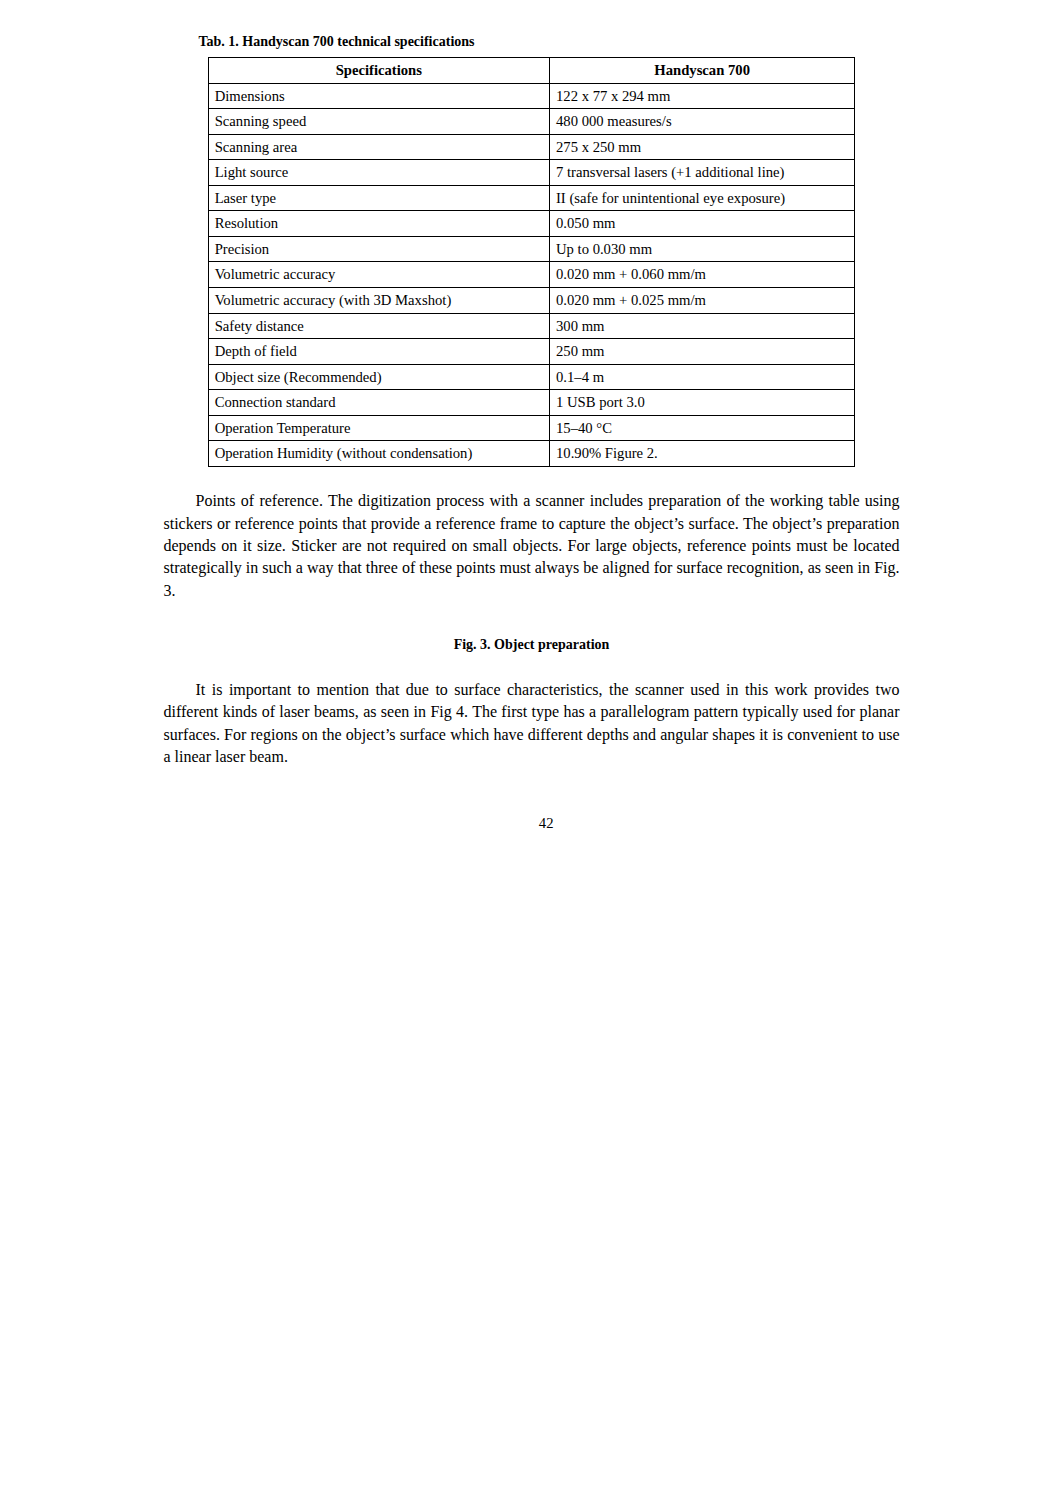Tab. 1. Handyscan 700 technical specifications
| Specifications | Handyscan 700 |
| --- | --- |
| Dimensions | 122 x 77 x 294 mm |
| Scanning speed | 480 000 measures/s |
| Scanning area | 275 x 250 mm |
| Light source | 7 transversal lasers (+1 additional line) |
| Laser type | II (safe for unintentional eye exposure) |
| Resolution | 0.050 mm |
| Precision | Up to 0.030 mm |
| Volumetric accuracy | 0.020 mm + 0.060 mm/m |
| Volumetric accuracy (with 3D Maxshot) | 0.020 mm + 0.025 mm/m |
| Safety distance | 300 mm |
| Depth of field | 250 mm |
| Object size (Recommended) | 0.1–4 m |
| Connection standard | 1 USB port 3.0 |
| Operation Temperature | 15–40 °C |
| Operation Humidity (without condensation) | 10.90% Figure 2. |
Points of reference. The digitization process with a scanner includes preparation of the working table using stickers or reference points that provide a reference frame to capture the object’s surface. The object’s preparation depends on it size. Sticker are not required on small objects. For large objects, reference points must be located strategically in such a way that three of these points must always be aligned for surface recognition, as seen in Fig. 3.
Fig. 3. Object preparation
It is important to mention that due to surface characteristics, the scanner used in this work provides two different kinds of laser beams, as seen in Fig 4. The first type has a parallelogram pattern typically used for planar surfaces. For regions on the object’s surface which have different depths and angular shapes it is convenient to use a linear laser beam.
42